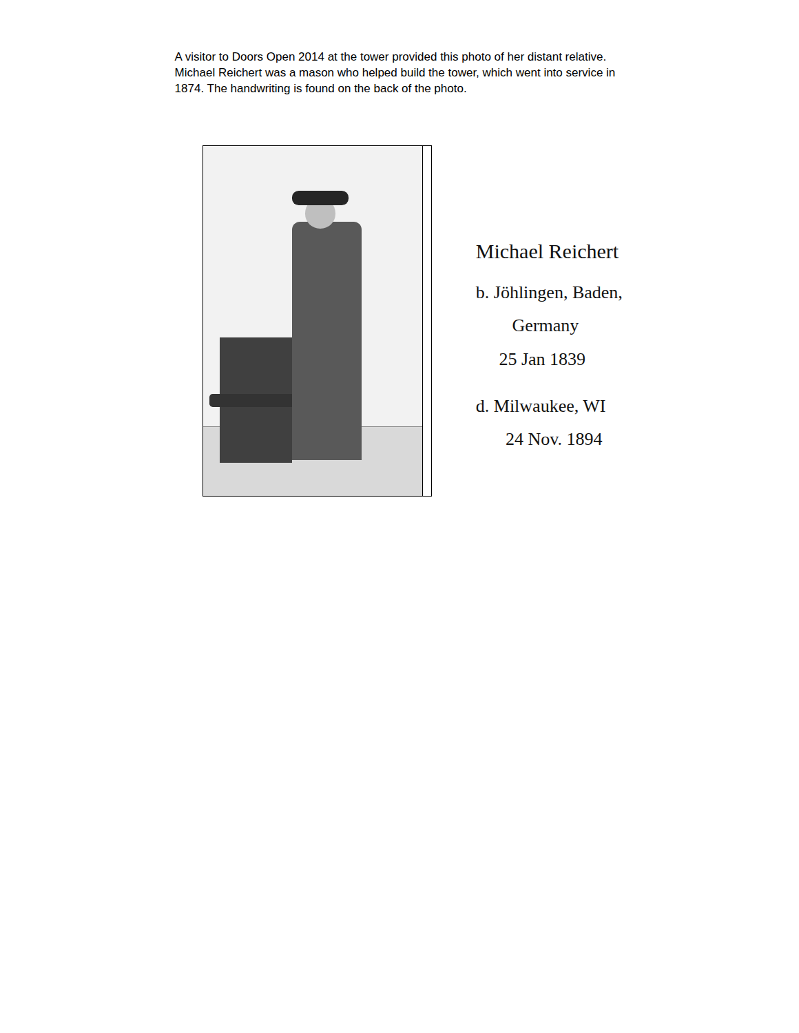A visitor to Doors Open 2014 at the tower provided this photo of her distant relative. Michael Reichert was a mason who helped build the tower, which went into service in 1874. The handwriting is found on the back of the photo.
Michael Reichert
b. Jöhlingen, Baden,
Germany
25 Jan 1839
d. Milwaukee, WI
24 Nov. 1894